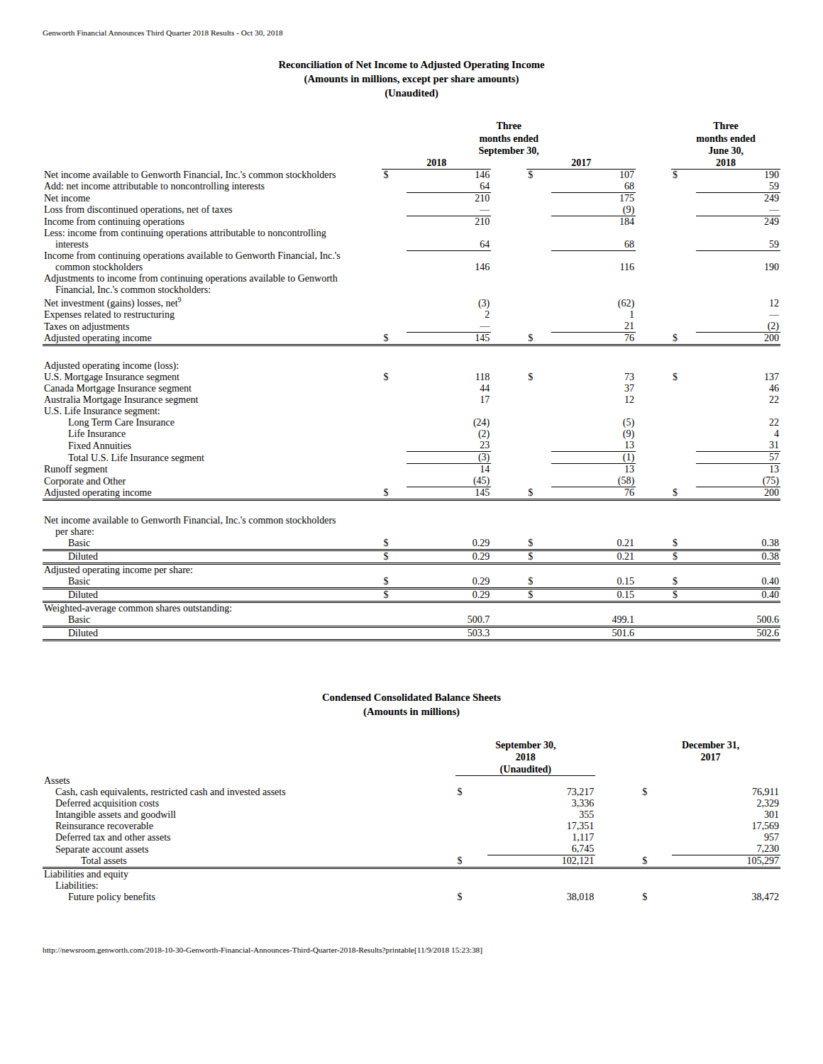Genworth Financial Announces Third Quarter 2018 Results - Oct 30, 2018
Reconciliation of Net Income to Adjusted Operating Income (Amounts in millions, except per share amounts) (Unaudited)
| | Three months ended September 30, | | Three months ended June 30, |
| --- | --- | --- | --- |
| | 2018 | | 2017 | | 2018 |
| Net income available to Genworth Financial, Inc.'s common stockholders | $ | 146 | | $ | 107 | | $ | 190 |
| Add: net income attributable to noncontrolling interests | | 64 | | | 68 | | | 59 |
| Net income | | 210 | | | 175 | | | 249 |
| Loss from discontinued operations, net of taxes | | — | | | (9) | | | — |
| Income from continuing operations | | 210 | | | 184 | | | 249 |
| Less: income from continuing operations attributable to noncontrolling | | | | | | | | |
| interests | | 64 | | | 68 | | | 59 |
| Income from continuing operations available to Genworth Financial, Inc.'s | | | | | | | | |
| common stockholders | | 146 | | | 116 | | | 190 |
| Adjustments to income from continuing operations available to Genworth | | | | | | | | |
| Financial, Inc.'s common stockholders: | | | | | | | | |
| Net investment (gains) losses, net 9 | | (3) | | | (62) | | | 12 |
| Expenses related to restructuring | | 2 | | | 1 | | | — |
| Taxes on adjustments | | — | | | 21 | | | (2) |
| Adjusted operating income | $ | 145 | | $ | 76 | | $ | 200 |
| Adjusted operating income (loss): | | | | | | | | |
| U.S. Mortgage Insurance segment | $ | 118 | | $ | 73 | | $ | 137 |
| Canada Mortgage Insurance segment | | 44 | | | 37 | | | 46 |
| Australia Mortgage Insurance segment | | 17 | | | 12 | | | 22 |
| U.S. Life Insurance segment: | | | | | | | | |
| Long Term Care Insurance | | (24) | | | (5) | | | 22 |
| Life Insurance | | (2) | | | (9) | | | 4 |
| Fixed Annuities | | 23 | | | 13 | | | 31 |
| Total U.S. Life Insurance segment | | (3) | | | (1) | | | 57 |
| Runoff segment | | 14 | | | 13 | | | 13 |
| Corporate and Other | | (45) | | | (58) | | | (75) |
| Adjusted operating income | $ | 145 | | $ | 76 | | $ | 200 |
| Net income available to Genworth Financial, Inc.'s common stockholders | | | | | | | | |
| per share: | | | | | | | | |
| Basic | $ | 0.29 | | $ | 0.21 | | $ | 0.38 |
| Diluted | $ | 0.29 | | $ | 0.21 | | $ | 0.38 |
| Adjusted operating income per share: | | | | | | | | |
| Basic | $ | 0.29 | | $ | 0.15 | | $ | 0.40 |
| Diluted | $ | 0.29 | | $ | 0.15 | | $ | 0.40 |
| Weighted-average common shares outstanding: | | | | | | | | |
| Basic | | 500.7 | | | 499.1 | | | 500.6 |
| Diluted | | 503.3 | | | 501.6 | | | 502.6 |
Condensed Consolidated Balance Sheets
(Amounts in millions)
| | September 30, 2018 | | December 31, 2017 |
| --- | --- | --- | --- |
| | (Unaudited) | | |
| Assets | | | | | |
| Cash, cash equivalents, restricted cash and invested assets | $ | 73,217 | | $ | 76,911 |
| Deferred acquisition costs | | 3,336 | | | 2,329 |
| Intangible assets and goodwill | | 355 | | | 301 |
| Reinsurance recoverable | | 17,351 | | | 17,569 |
| Deferred tax and other assets | | 1,117 | | | 957 |
| Separate account assets | | 6,745 | | | 7,230 |
| Total assets | $ | 102,121 | | $ | 105,297 |
| Liabilities and equity | | | | | |
| Liabilities: | | | | | |
| Future policy benefits | $ | 38,018 | | $ | 38,472 |
http://newsroom.genworth.com/2018-10-30-Genworth-Financial-Announces-Third-Quarter-2018-Results?printable[11/9/2018 15:23:38]